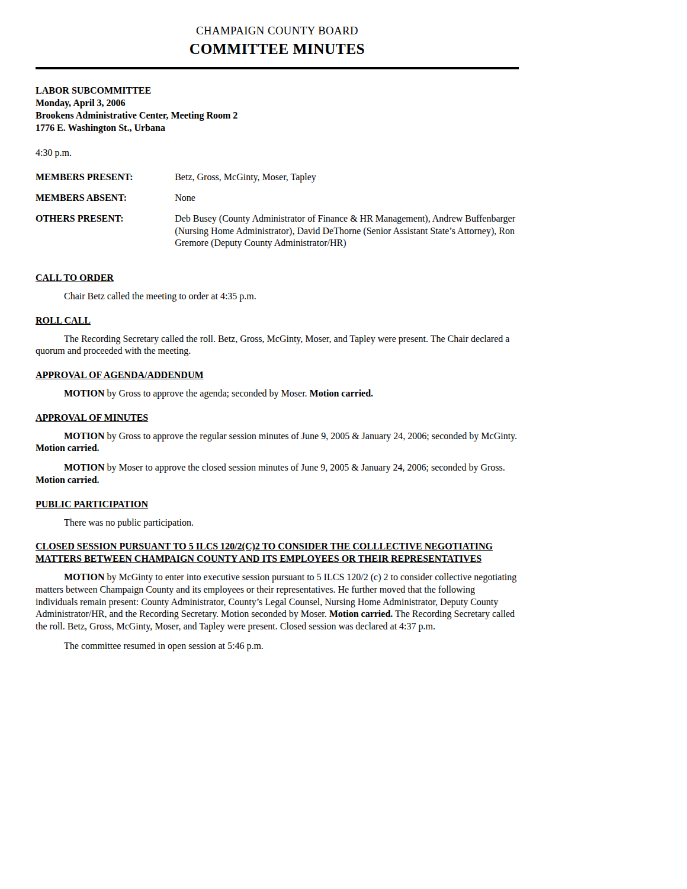CHAMPAIGN COUNTY BOARD
COMMITTEE MINUTES
LABOR SUBCOMMITTEE
Monday, April 3, 2006
Brookens Administrative Center, Meeting Room 2
1776 E. Washington St., Urbana
4:30 p.m.
| MEMBERS PRESENT: | Betz, Gross, McGinty, Moser, Tapley |
| MEMBERS ABSENT: | None |
| OTHERS PRESENT: | Deb Busey (County Administrator of Finance & HR Management), Andrew Buffenbarger (Nursing Home Administrator), David DeThorne (Senior Assistant State’s Attorney), Ron Gremore (Deputy County Administrator/HR) |
Call to Order
Chair Betz called the meeting to order at 4:35 p.m.
Roll Call
The Recording Secretary called the roll. Betz, Gross, McGinty, Moser, and Tapley were present. The Chair declared a quorum and proceeded with the meeting.
Approval of Agenda/Addendum
MOTION by Gross to approve the agenda; seconded by Moser. Motion carried.
Approval of Minutes
MOTION by Gross to approve the regular session minutes of June 9, 2005 & January 24, 2006; seconded by McGinty. Motion carried.
MOTION by Moser to approve the closed session minutes of June 9, 2005 & January 24, 2006; seconded by Gross. Motion carried.
Public Participation
There was no public participation.
Closed Session Pursuant to 5 ILCS 120/2(c)2 to Consider the Colllective Negotiating Matters Between Champaign County and Its Employees or Their Representatives
MOTION by McGinty to enter into executive session pursuant to 5 ILCS 120/2 (c) 2 to consider collective negotiating matters between Champaign County and its employees or their representatives. He further moved that the following individuals remain present: County Administrator, County’s Legal Counsel, Nursing Home Administrator, Deputy County Administrator/HR, and the Recording Secretary. Motion seconded by Moser. Motion carried. The Recording Secretary called the roll. Betz, Gross, McGinty, Moser, and Tapley were present. Closed session was declared at 4:37 p.m.
The committee resumed in open session at 5:46 p.m.